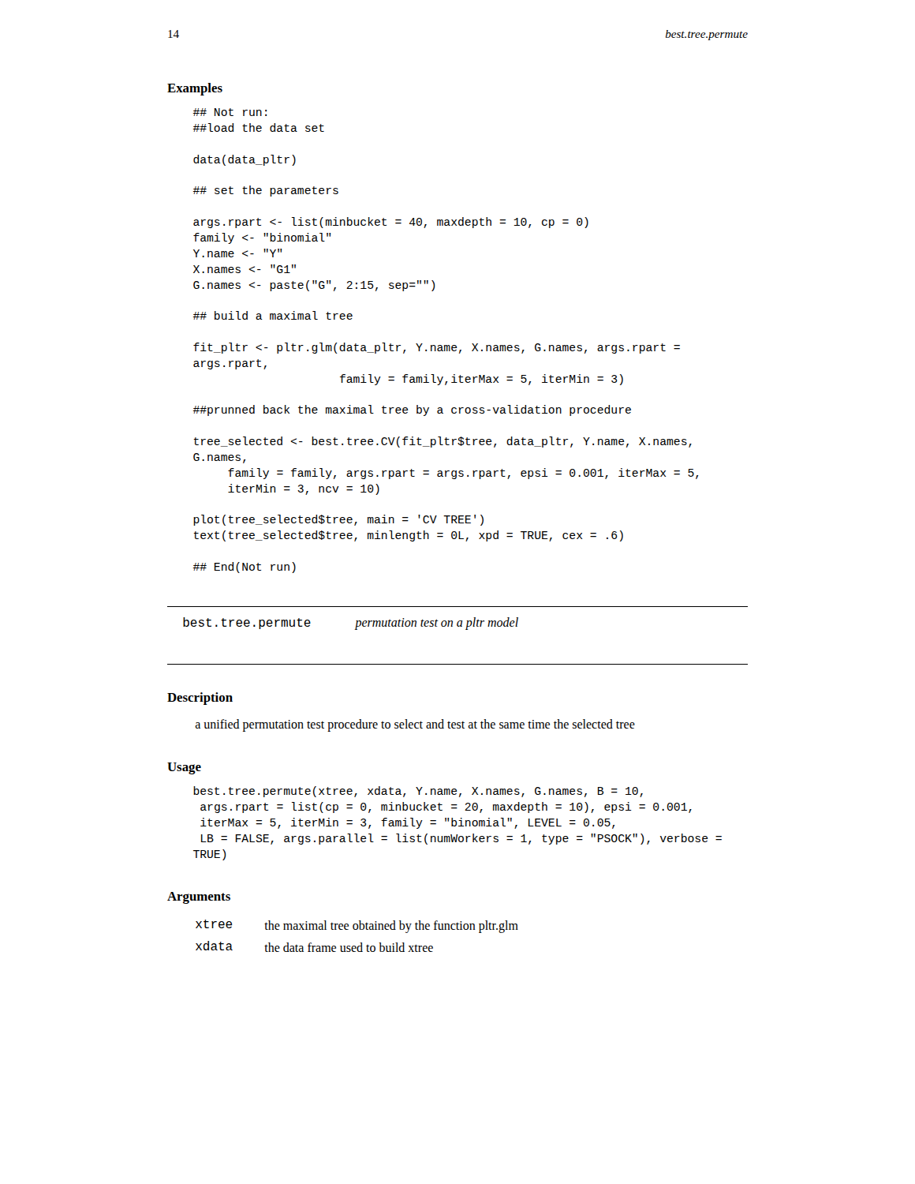14 best.tree.permute
Examples
## Not run:
##load the data set

data(data_pltr)

## set the parameters

args.rpart <- list(minbucket = 40, maxdepth = 10, cp = 0)
family <- "binomial"
Y.name <- "Y"
X.names <- "G1"
G.names <- paste("G", 2:15, sep="")

## build a maximal tree

fit_pltr <- pltr.glm(data_pltr, Y.name, X.names, G.names, args.rpart = args.rpart,
                     family = family,iterMax = 5, iterMin = 3)

##prunned back the maximal tree by a cross-validation procedure

tree_selected <- best.tree.CV(fit_pltr$tree, data_pltr, Y.name, X.names, G.names,
     family = family, args.rpart = args.rpart, epsi = 0.001, iterMax = 5,
     iterMin = 3, ncv = 10)

plot(tree_selected$tree, main = 'CV TREE')
text(tree_selected$tree, minlength = 0L, xpd = TRUE, cex = .6)

## End(Not run)
best.tree.permute permutation test on a pltr model
Description
a unified permutation test procedure to select and test at the same time the selected tree
Usage
best.tree.permute(xtree, xdata, Y.name, X.names, G.names, B = 10,
 args.rpart = list(cp = 0, minbucket = 20, maxdepth = 10), epsi = 0.001,
 iterMax = 5, iterMin = 3, family = "binomial", LEVEL = 0.05,
 LB = FALSE, args.parallel = list(numWorkers = 1, type = "PSOCK"), verbose = TRUE)
Arguments
| xtree | the maximal tree obtained by the function pltr.glm |
| xdata | the data frame used to build xtree |